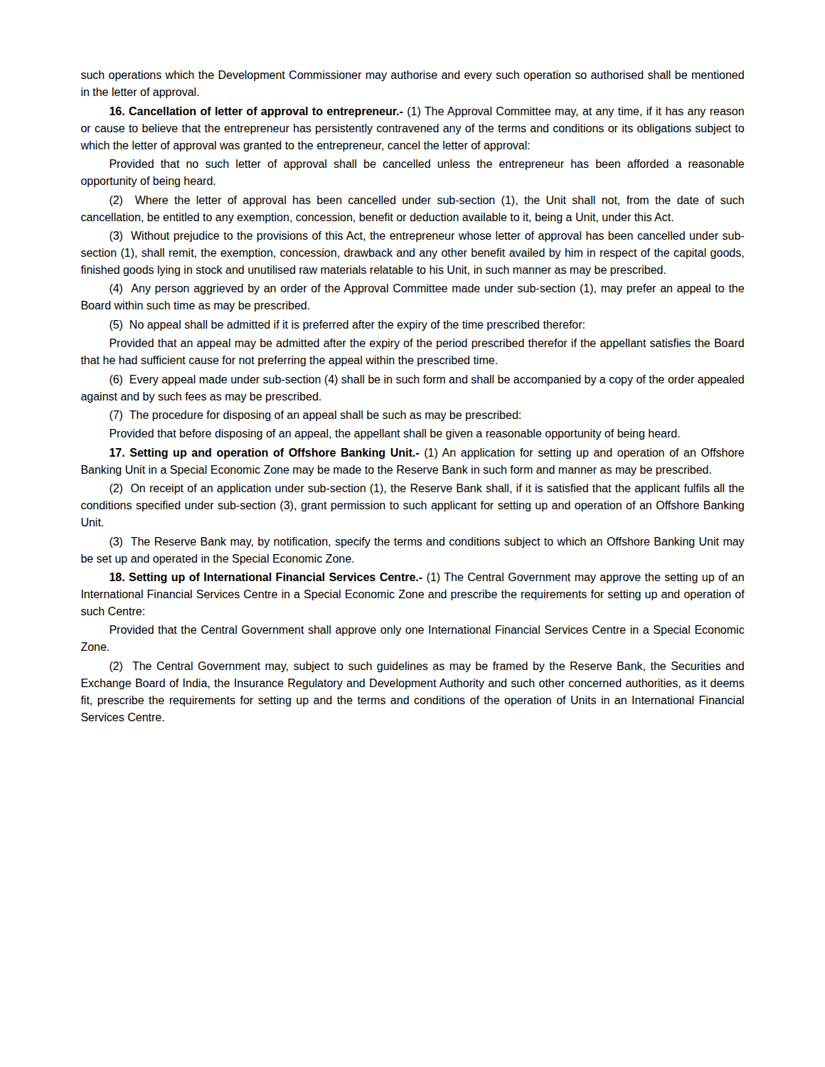such operations which the Development Commissioner may authorise and every such operation so authorised shall be mentioned in the letter of approval.
16. Cancellation of letter of approval to entrepreneur.- (1) The Approval Committee may, at any time, if it has any reason or cause to believe that the entrepreneur has persistently contravened any of the terms and conditions or its obligations subject to which the letter of approval was granted to the entrepreneur, cancel the letter of approval:
Provided that no such letter of approval shall be cancelled unless the entrepreneur has been afforded a reasonable opportunity of being heard.
(2) Where the letter of approval has been cancelled under sub-section (1), the Unit shall not, from the date of such cancellation, be entitled to any exemption, concession, benefit or deduction available to it, being a Unit, under this Act.
(3) Without prejudice to the provisions of this Act, the entrepreneur whose letter of approval has been cancelled under sub-section (1), shall remit, the exemption, concession, drawback and any other benefit availed by him in respect of the capital goods, finished goods lying in stock and unutilised raw materials relatable to his Unit, in such manner as may be prescribed.
(4) Any person aggrieved by an order of the Approval Committee made under sub-section (1), may prefer an appeal to the Board within such time as may be prescribed.
(5) No appeal shall be admitted if it is preferred after the expiry of the time prescribed therefor:
Provided that an appeal may be admitted after the expiry of the period prescribed therefor if the appellant satisfies the Board that he had sufficient cause for not preferring the appeal within the prescribed time.
(6) Every appeal made under sub-section (4) shall be in such form and shall be accompanied by a copy of the order appealed against and by such fees as may be prescribed.
(7) The procedure for disposing of an appeal shall be such as may be prescribed:
Provided that before disposing of an appeal, the appellant shall be given a reasonable opportunity of being heard.
17. Setting up and operation of Offshore Banking Unit.- (1) An application for setting up and operation of an Offshore Banking Unit in a Special Economic Zone may be made to the Reserve Bank in such form and manner as may be prescribed.
(2) On receipt of an application under sub-section (1), the Reserve Bank shall, if it is satisfied that the applicant fulfils all the conditions specified under sub-section (3), grant permission to such applicant for setting up and operation of an Offshore Banking Unit.
(3) The Reserve Bank may, by notification, specify the terms and conditions subject to which an Offshore Banking Unit may be set up and operated in the Special Economic Zone.
18. Setting up of International Financial Services Centre.- (1) The Central Government may approve the setting up of an International Financial Services Centre in a Special Economic Zone and prescribe the requirements for setting up and operation of such Centre:
Provided that the Central Government shall approve only one International Financial Services Centre in a Special Economic Zone.
(2) The Central Government may, subject to such guidelines as may be framed by the Reserve Bank, the Securities and Exchange Board of India, the Insurance Regulatory and Development Authority and such other concerned authorities, as it deems fit, prescribe the requirements for setting up and the terms and conditions of the operation of Units in an International Financial Services Centre.